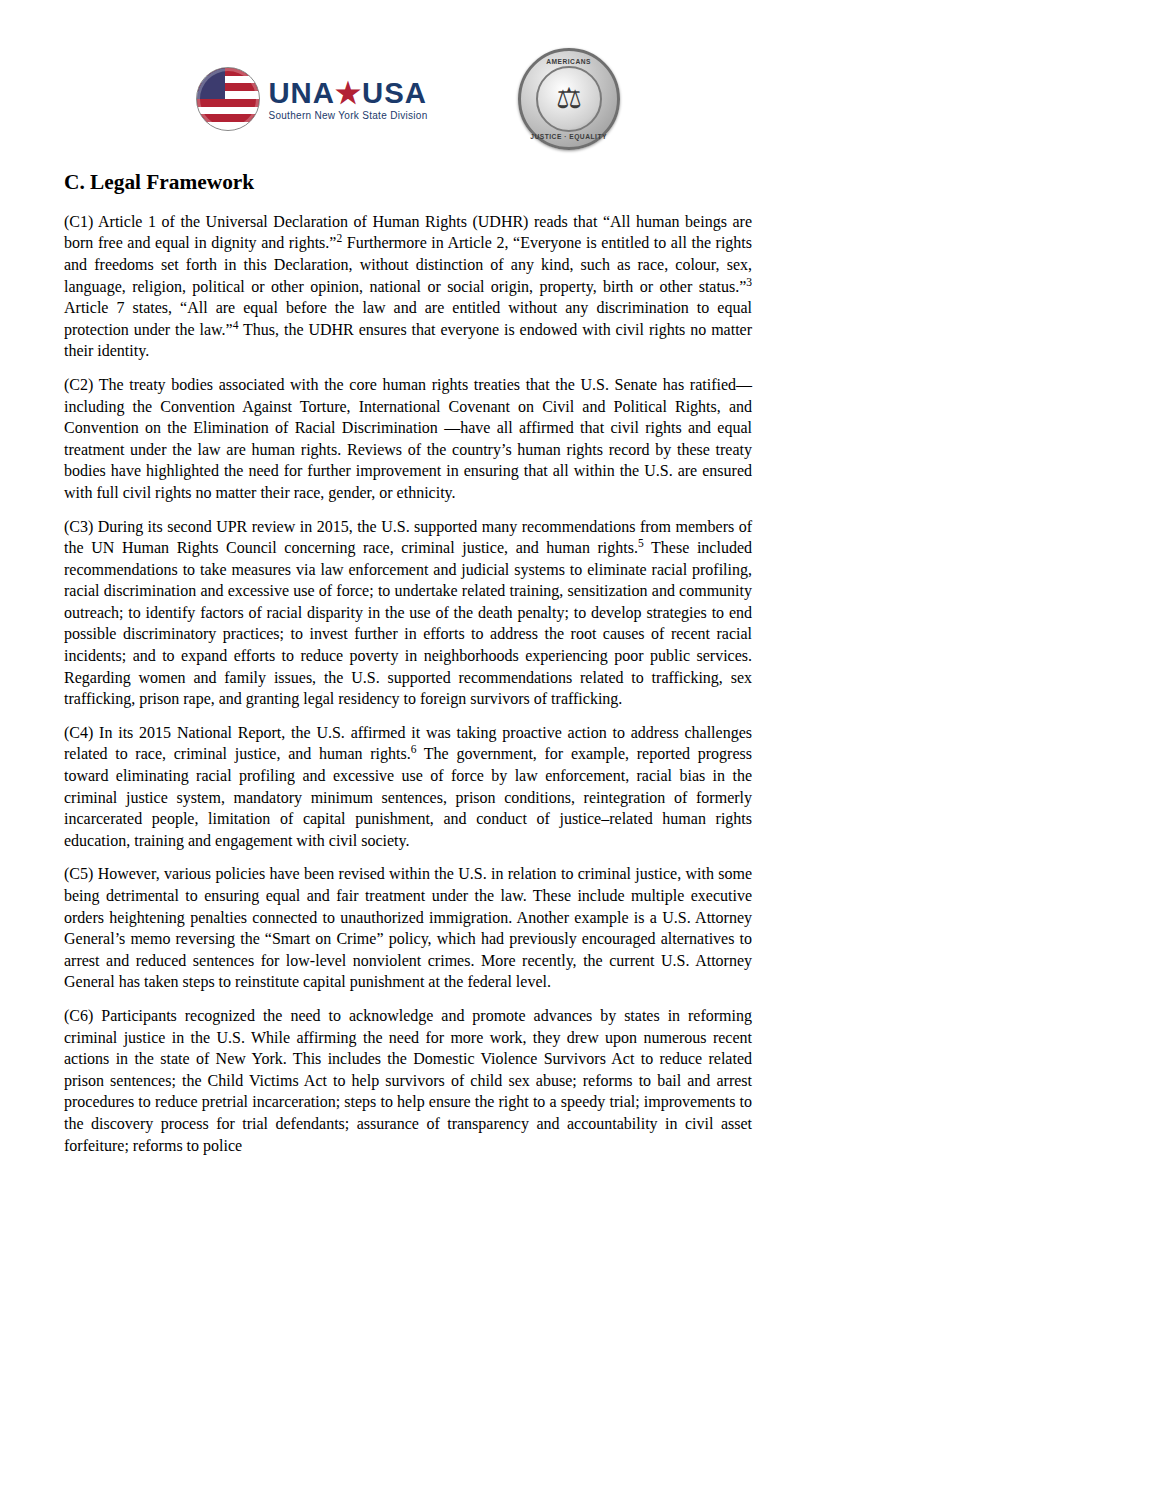UNA★USA
Southern New York State Division
AMERICANS
⚖
JUSTICE · EQUALITY
C. Legal Framework
(C1) Article 1 of the Universal Declaration of Human Rights (UDHR) reads that “All human beings are born free and equal in dignity and rights.”2 Furthermore in Article 2, “Everyone is entitled to all the rights and freedoms set forth in this Declaration, without distinction of any kind, such as race, colour, sex, language, religion, political or other opinion, national or social origin, property, birth or other status.”3 Article 7 states, “All are equal before the law and are entitled without any discrimination to equal protection under the law.”4 Thus, the UDHR ensures that everyone is endowed with civil rights no matter their identity.
(C2) The treaty bodies associated with the core human rights treaties that the U.S. Senate has ratified—including the Convention Against Torture, International Covenant on Civil and Political Rights, and Convention on the Elimination of Racial Discrimination —have all affirmed that civil rights and equal treatment under the law are human rights. Reviews of the country’s human rights record by these treaty bodies have highlighted the need for further improvement in ensuring that all within the U.S. are ensured with full civil rights no matter their race, gender, or ethnicity.
(C3) During its second UPR review in 2015, the U.S. supported many recommendations from members of the UN Human Rights Council concerning race, criminal justice, and human rights.5 These included recommendations to take measures via law enforcement and judicial systems to eliminate racial profiling, racial discrimination and excessive use of force; to undertake related training, sensitization and community outreach; to identify factors of racial disparity in the use of the death penalty; to develop strategies to end possible discriminatory practices; to invest further in efforts to address the root causes of recent racial incidents; and to expand efforts to reduce poverty in neighborhoods experiencing poor public services. Regarding women and family issues, the U.S. supported recommendations related to trafficking, sex trafficking, prison rape, and granting legal residency to foreign survivors of trafficking.
(C4) In its 2015 National Report, the U.S. affirmed it was taking proactive action to address challenges related to race, criminal justice, and human rights.6 The government, for example, reported progress toward eliminating racial profiling and excessive use of force by law enforcement, racial bias in the criminal justice system, mandatory minimum sentences, prison conditions, reintegration of formerly incarcerated people, limitation of capital punishment, and conduct of justice–related human rights education, training and engagement with civil society.
(C5) However, various policies have been revised within the U.S. in relation to criminal justice, with some being detrimental to ensuring equal and fair treatment under the law. These include multiple executive orders heightening penalties connected to unauthorized immigration. Another example is a U.S. Attorney General’s memo reversing the “Smart on Crime” policy, which had previously encouraged alternatives to arrest and reduced sentences for low-level nonviolent crimes. More recently, the current U.S. Attorney General has taken steps to reinstitute capital punishment at the federal level.
(C6) Participants recognized the need to acknowledge and promote advances by states in reforming criminal justice in the U.S. While affirming the need for more work, they drew upon numerous recent actions in the state of New York. This includes the Domestic Violence Survivors Act to reduce related prison sentences; the Child Victims Act to help survivors of child sex abuse; reforms to bail and arrest procedures to reduce pretrial incarceration; steps to help ensure the right to a speedy trial; improvements to the discovery process for trial defendants; assurance of transparency and accountability in civil asset forfeiture; reforms to police